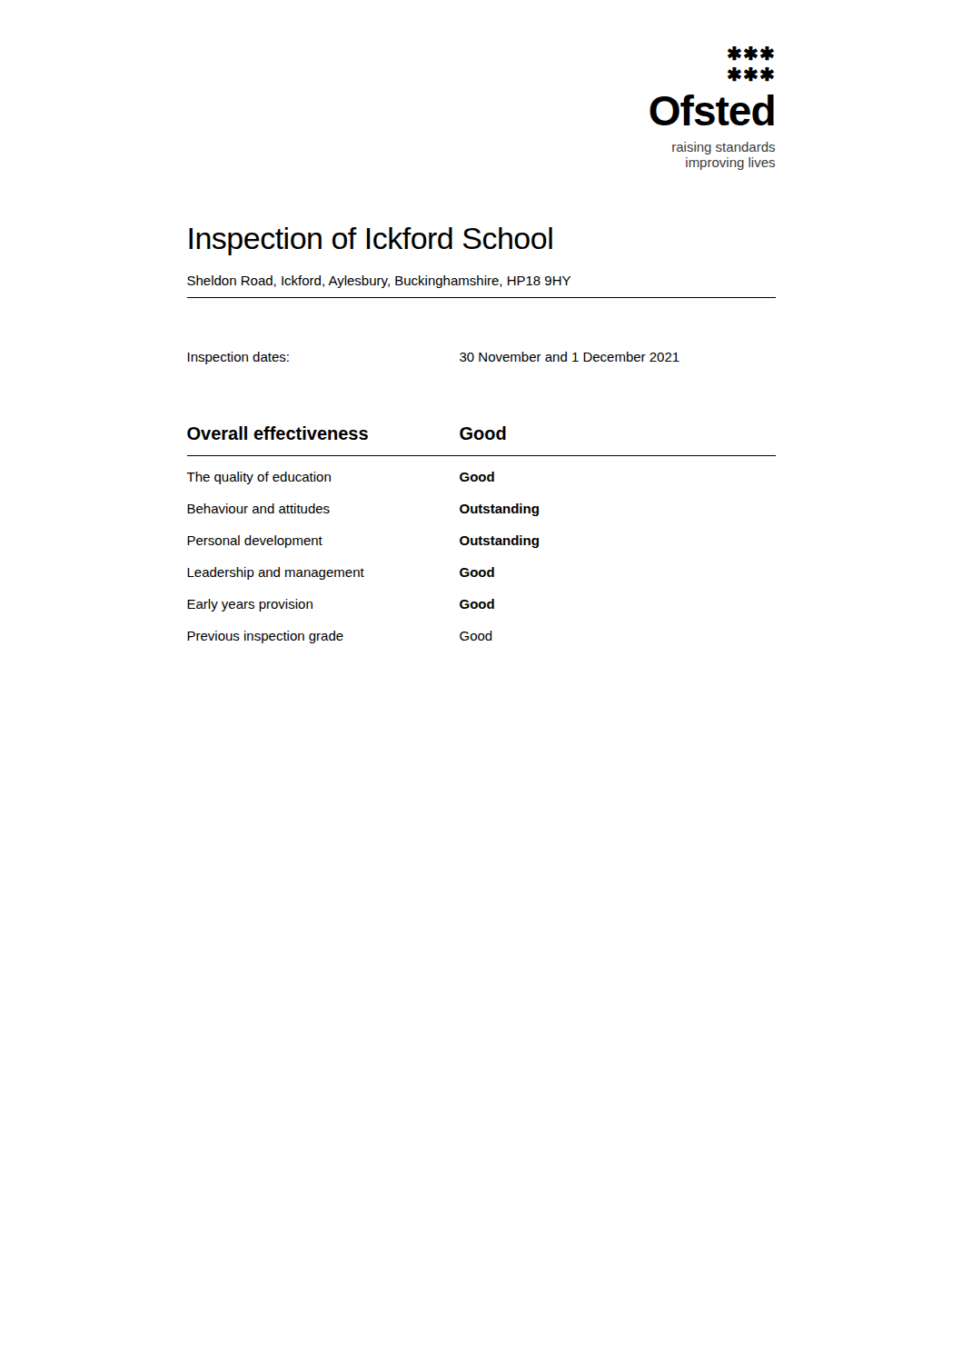✱✱✱
✱✱✱
Ofsted
raising standards
improving lives
Inspection of Ickford School
Sheldon Road, Ickford, Aylesbury, Buckinghamshire, HP18 9HY
Inspection dates:
30 November and 1 December 2021
| Overall effectiveness | Good |
| The quality of education | Good |
| Behaviour and attitudes | Outstanding |
| Personal development | Outstanding |
| Leadership and management | Good |
| Early years provision | Good |
| Previous inspection grade | Good |